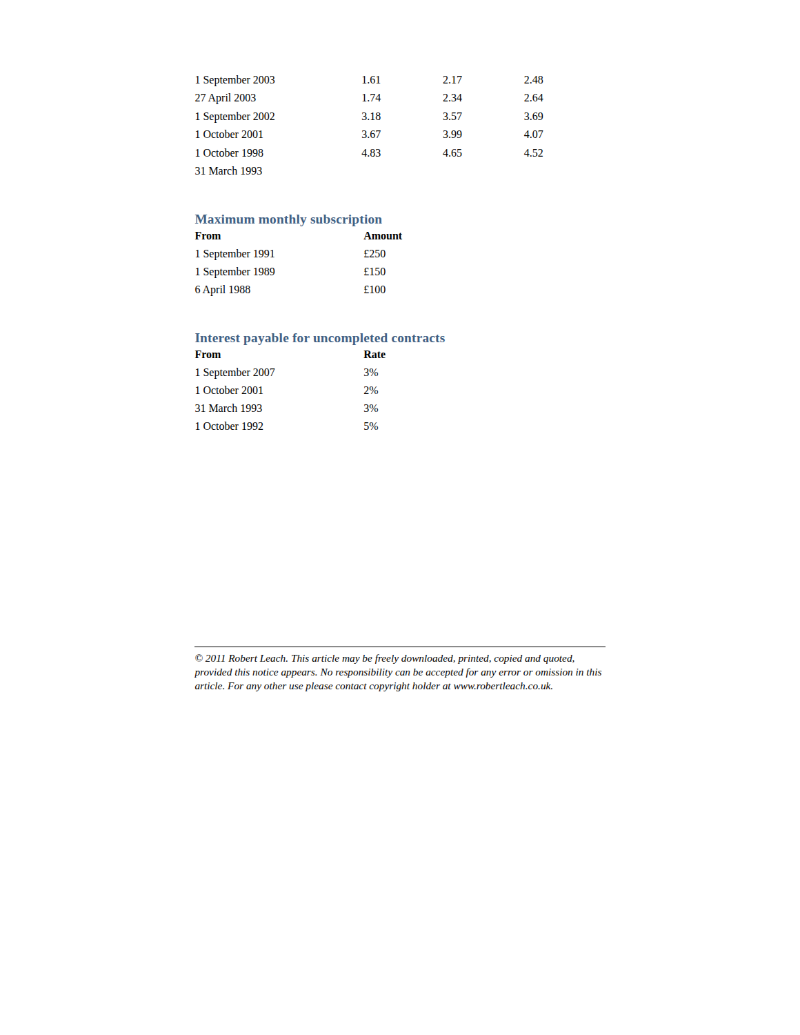| 1 September 2003 | 1.61 | 2.17 | 2.48 |
| 27 April 2003 | 1.74 | 2.34 | 2.64 |
| 1 September 2002 | 3.18 | 3.57 | 3.69 |
| 1 October 2001 | 3.67 | 3.99 | 4.07 |
| 1 October 1998 | 4.83 | 4.65 | 4.52 |
| 31 March 1993 | | | |
Maximum monthly subscription
| From | Amount |
| --- | --- |
| 1 September 1991 | £250 |
| 1 September 1989 | £150 |
| 6 April 1988 | £100 |
Interest payable for uncompleted contracts
| From | Rate |
| --- | --- |
| 1 September 2007 | 3% |
| 1 October 2001 | 2% |
| 31 March 1993 | 3% |
| 1 October 1992 | 5% |
© 2011 Robert Leach. This article may be freely downloaded, printed, copied and quoted, provided this notice appears. No responsibility can be accepted for any error or omission in this article. For any other use please contact copyright holder at www.robertleach.co.uk.